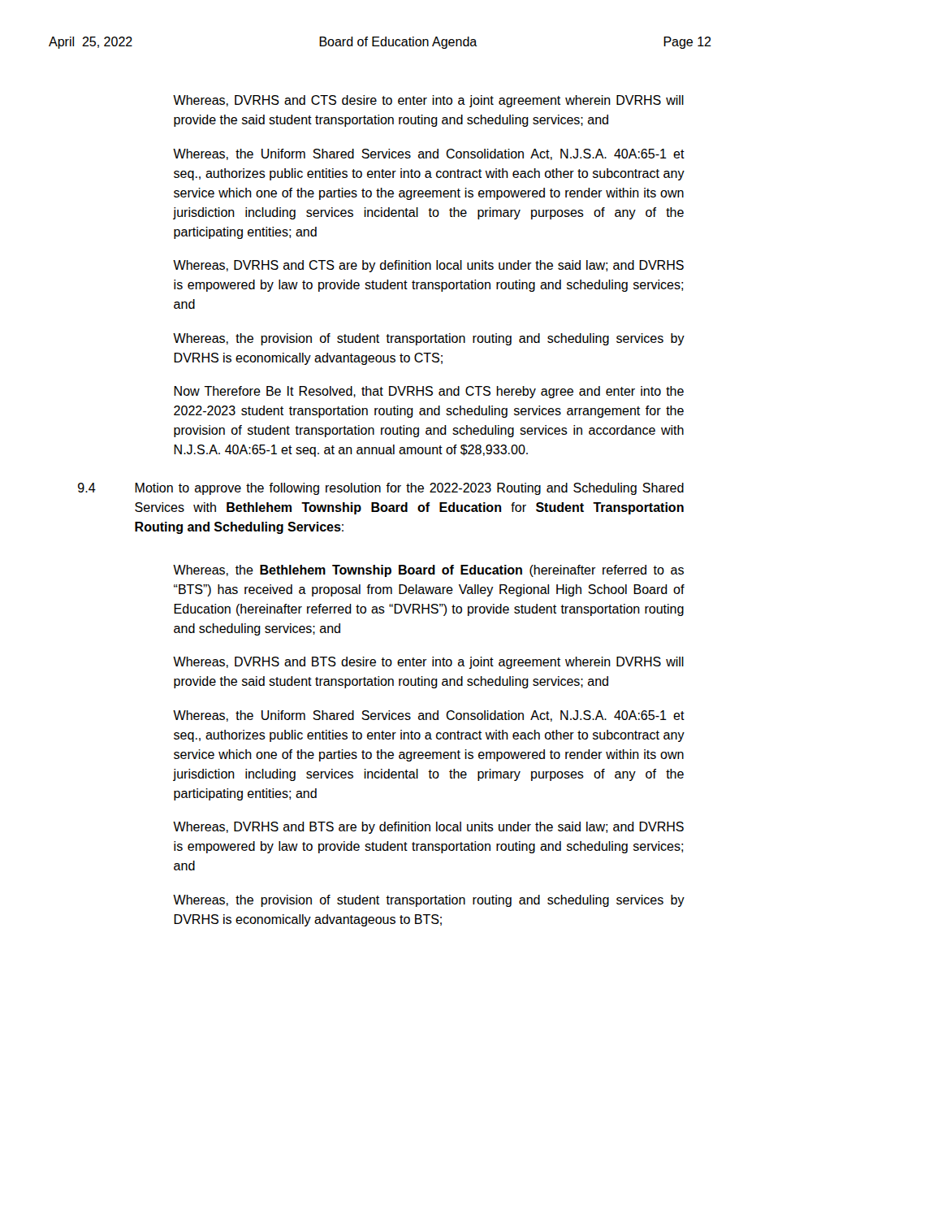April 25, 2022 Board of Education Agenda Page 12
Whereas, DVRHS and CTS desire to enter into a joint agreement wherein DVRHS will provide the said student transportation routing and scheduling services; and
Whereas, the Uniform Shared Services and Consolidation Act, N.J.S.A. 40A:65-1 et seq., authorizes public entities to enter into a contract with each other to subcontract any service which one of the parties to the agreement is empowered to render within its own jurisdiction including services incidental to the primary purposes of any of the participating entities; and
Whereas, DVRHS and CTS are by definition local units under the said law; and DVRHS is empowered by law to provide student transportation routing and scheduling services; and
Whereas, the provision of student transportation routing and scheduling services by DVRHS is economically advantageous to CTS;
Now Therefore Be It Resolved, that DVRHS and CTS hereby agree and enter into the 2022-2023 student transportation routing and scheduling services arrangement for the provision of student transportation routing and scheduling services in accordance with N.J.S.A. 40A:65-1 et seq. at an annual amount of $28,933.00.
9.4
Motion to approve the following resolution for the 2022-2023 Routing and Scheduling Shared Services with Bethlehem Township Board of Education for Student Transportation Routing and Scheduling Services:
Whereas, the Bethlehem Township Board of Education (hereinafter referred to as “BTS”) has received a proposal from Delaware Valley Regional High School Board of Education (hereinafter referred to as “DVRHS”) to provide student transportation routing and scheduling services; and
Whereas, DVRHS and BTS desire to enter into a joint agreement wherein DVRHS will provide the said student transportation routing and scheduling services; and
Whereas, the Uniform Shared Services and Consolidation Act, N.J.S.A. 40A:65-1 et seq., authorizes public entities to enter into a contract with each other to subcontract any service which one of the parties to the agreement is empowered to render within its own jurisdiction including services incidental to the primary purposes of any of the participating entities; and
Whereas, DVRHS and BTS are by definition local units under the said law; and DVRHS is empowered by law to provide student transportation routing and scheduling services; and
Whereas, the provision of student transportation routing and scheduling services by DVRHS is economically advantageous to BTS;